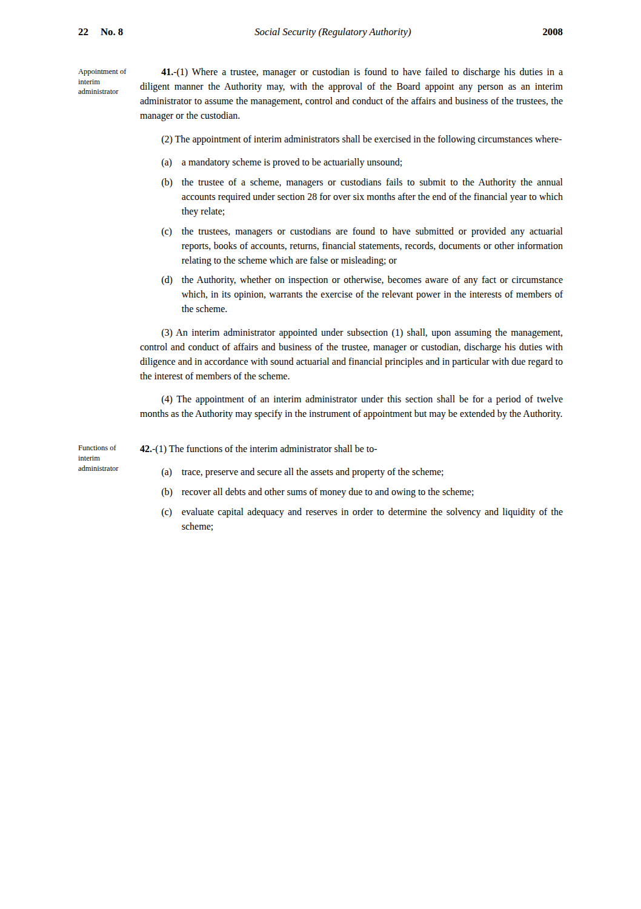22 No. 8 Social Security (Regulatory Authority) 2008
Appointment of interim administrator
41.-(1) Where a trustee, manager or custodian is found to have failed to discharge his duties in a diligent manner the Authority may, with the approval of the Board appoint any person as an interim administrator to assume the management, control and conduct of the affairs and business of the trustees, the manager or the custodian.
(2) The appointment of interim administrators shall be exercised in the following circumstances where-
(a) a mandatory scheme is proved to be actuarially unsound;
(b) the trustee of a scheme, managers or custodians fails to submit to the Authority the annual accounts required under section 28 for over six months after the end of the financial year to which they relate;
(c) the trustees, managers or custodians are found to have submitted or provided any actuarial reports, books of accounts, returns, financial statements, records, documents or other information relating to the scheme which are false or misleading; or
(d) the Authority, whether on inspection or otherwise, becomes aware of any fact or circumstance which, in its opinion, warrants the exercise of the relevant power in the interests of members of the scheme.
(3) An interim administrator appointed under subsection (1) shall, upon assuming the management, control and conduct of affairs and business of the trustee, manager or custodian, discharge his duties with diligence and in accordance with sound actuarial and financial principles and in particular with due regard to the interest of members of the scheme.
(4) The appointment of an interim administrator under this section shall be for a period of twelve months as the Authority may specify in the instrument of appointment but may be extended by the Authority.
Functions of interim administrator
42.-(1) The functions of the interim administrator shall be to-
(a) trace, preserve and secure all the assets and property of the scheme;
(b) recover all debts and other sums of money due to and owing to the scheme;
(c) evaluate capital adequacy and reserves in order to determine the solvency and liquidity of the scheme;